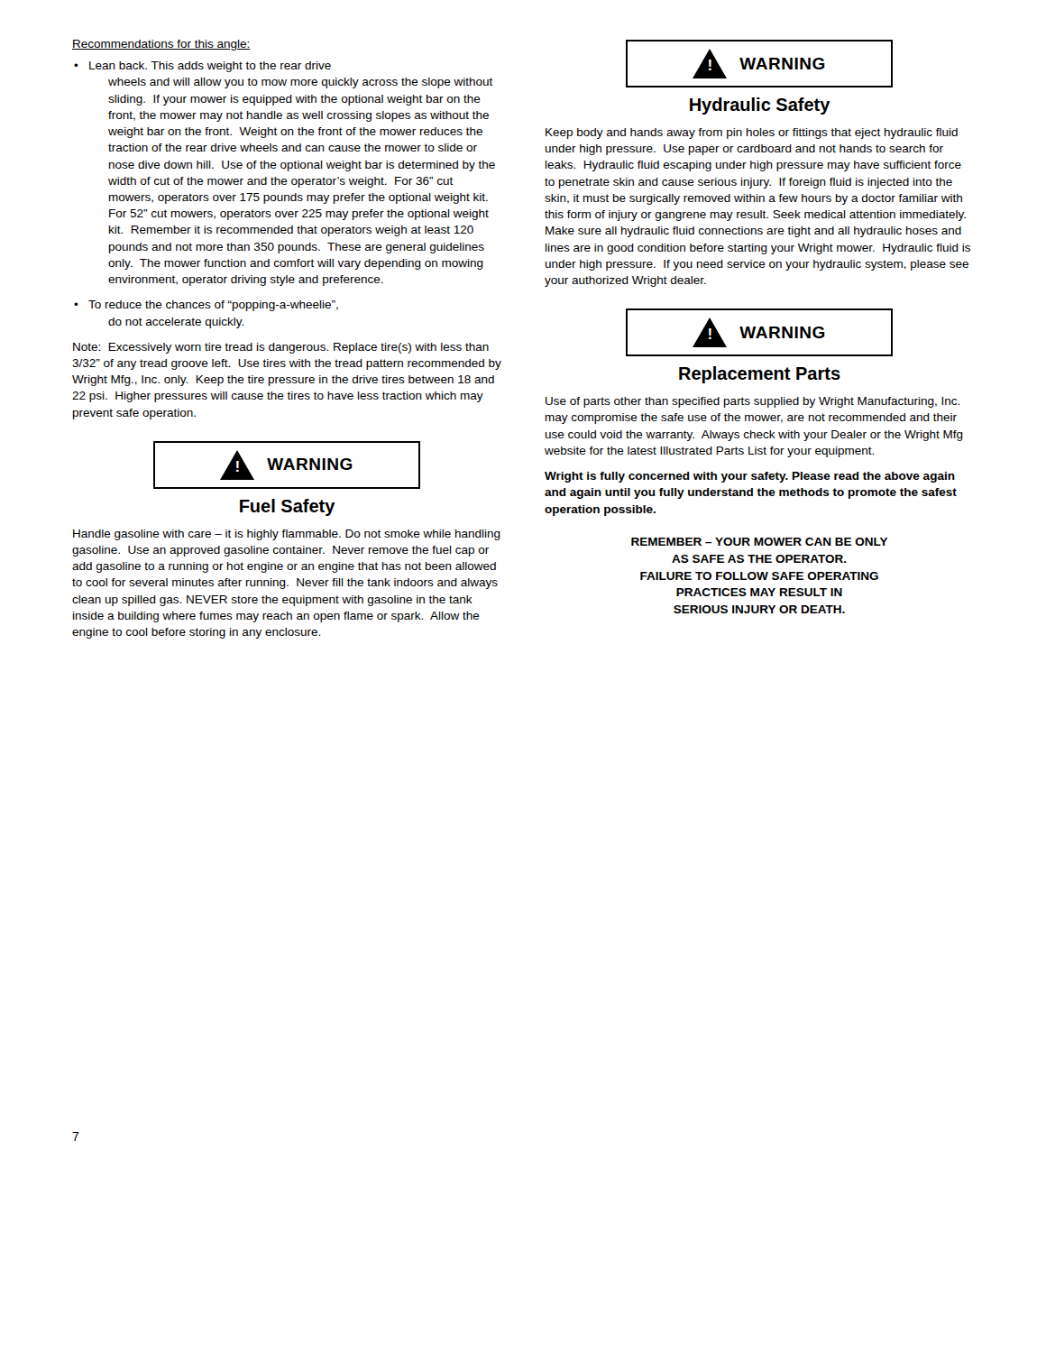Recommendations for this angle:
Lean back. This adds weight to the rear drive wheels and will allow you to mow more quickly across the slope without sliding. If your mower is equipped with the optional weight bar on the front, the mower may not handle as well crossing slopes as without the weight bar on the front. Weight on the front of the mower reduces the traction of the rear drive wheels and can cause the mower to slide or nose dive down hill. Use of the optional weight bar is determined by the width of cut of the mower and the operator’s weight. For 36” cut mowers, operators over 175 pounds may prefer the optional weight kit. For 52” cut mowers, operators over 225 may prefer the optional weight kit. Remember it is recommended that operators weigh at least 120 pounds and not more than 350 pounds. These are general guidelines only. The mower function and comfort will vary depending on mowing environment, operator driving style and preference.
To reduce the chances of “popping-a-wheelie”, do not accelerate quickly.
Note: Excessively worn tire tread is dangerous. Replace tire(s) with less than 3/32” of any tread groove left. Use tires with the tread pattern recommended by Wright Mfg., Inc. only. Keep the tire pressure in the drive tires between 18 and 22 psi. Higher pressures will cause the tires to have less traction which may prevent safe operation.
WARNING
Fuel Safety
Handle gasoline with care – it is highly flammable. Do not smoke while handling gasoline. Use an approved gasoline container. Never remove the fuel cap or add gasoline to a running or hot engine or an engine that has not been allowed to cool for several minutes after running. Never fill the tank indoors and always clean up spilled gas. NEVER store the equipment with gasoline in the tank inside a building where fumes may reach an open flame or spark. Allow the engine to cool before storing in any enclosure.
WARNING
Hydraulic Safety
Keep body and hands away from pin holes or fittings that eject hydraulic fluid under high pressure. Use paper or cardboard and not hands to search for leaks. Hydraulic fluid escaping under high pressure may have sufficient force to penetrate skin and cause serious injury. If foreign fluid is injected into the skin, it must be surgically removed within a few hours by a doctor familiar with this form of injury or gangrene may result. Seek medical attention immediately. Make sure all hydraulic fluid connections are tight and all hydraulic hoses and lines are in good condition before starting your Wright mower. Hydraulic fluid is under high pressure. If you need service on your hydraulic system, please see your authorized Wright dealer.
WARNING
Replacement Parts
Use of parts other than specified parts supplied by Wright Manufacturing, Inc. may compromise the safe use of the mower, are not recommended and their use could void the warranty. Always check with your Dealer or the Wright Mfg website for the latest Illustrated Parts List for your equipment.
Wright is fully concerned with your safety. Please read the above again and again until you fully understand the methods to promote the safest operation possible.
REMEMBER – YOUR MOWER CAN BE ONLY
AS SAFE AS THE OPERATOR.
FAILURE TO FOLLOW SAFE OPERATING
PRACTICES MAY RESULT IN
SERIOUS INJURY OR DEATH.
7